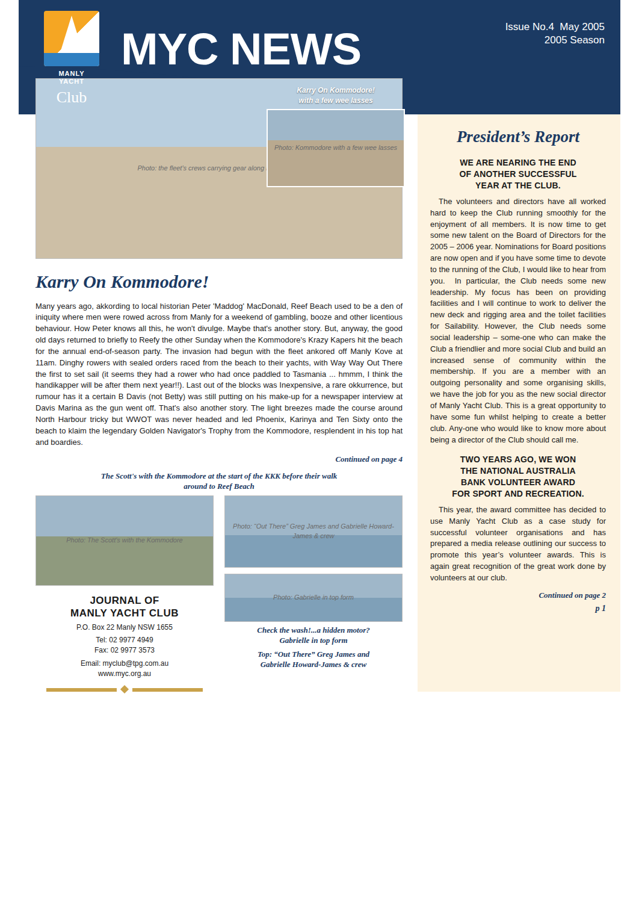MANLY
YACHT
Club
MYC NEWS
Issue No.4 May 2005
2005 Season
Karry On Kommodore!
with a few wee lasses
Photo: Kommodore with a few wee lasses
Photo: the fleet's crews carrying gear along Reef Beach
Karry On Kommodore!
Many years ago, akkording to local historian Peter 'Maddog' MacDonald, Reef Beach used to be a den of iniquity where men were rowed across from Manly for a weekend of gambling, booze and other licentious behaviour. How Peter knows all this, he won't divulge. Maybe that's another story. But, anyway, the good old days returned to briefly to Reefy the other Sunday when the Kommodore's Krazy Kapers hit the beach for the annual end-of-season party. The invasion had begun with the fleet ankored off Manly Kove at 11am. Dinghy rowers with sealed orders raced from the beach to their yachts, with Way Way Out There the first to set sail (it seems they had a rower who had once paddled to Tasmania ... hmmm, I think the handikapper will be after them next year!!). Last out of the blocks was Inexpensive, a rare okkurrence, but rumour has it a certain B Davis (not Betty) was still putting on his make-up for a newspaper interview at Davis Marina as the gun went off. That's also another story. The light breezes made the course around North Harbour tricky but WWOT was never headed and led Phoenix, Karinya and Ten Sixty onto the beach to klaim the legendary Golden Navigator's Trophy from the Kommodore, resplendent in his top hat and boardies.
Continued on page 4
The Scott's with the Kommodore at the start of the KKK before their walk
around to Reef Beach
Photo: The Scott's with the Kommodore
JOURNAL OF
MANLY YACHT CLUB
P.O. Box 22 Manly NSW 1655
Tel: 02 9977 4949
Fax: 02 9977 3573
Email: myclub@tpg.com.au
www.myc.org.au
Photo: “Out There” Greg James and Gabrielle Howard-James & crew
Photo: Gabrielle in top form
Check the wash!...a hidden motor?
Gabrielle in top form
Top: “Out There” Greg James and
Gabrielle Howard-James & crew
President’s Report
WE ARE NEARING THE END
OF ANOTHER SUCCESSFUL
YEAR AT THE CLUB.
The volunteers and directors have all worked hard to keep the Club running smoothly for the enjoyment of all members. It is now time to get some new talent on the Board of Directors for the 2005 – 2006 year. Nominations for Board positions are now open and if you have some time to devote to the running of the Club, I would like to hear from you. In particular, the Club needs some new leadership. My focus has been on providing facilities and I will continue to work to deliver the new deck and rigging area and the toilet facilities for Sailability. However, the Club needs some social leadership – some-one who can make the Club a friendlier and more social Club and build an increased sense of community within the membership. If you are a member with an outgoing personality and some organising skills, we have the job for you as the new social director of Manly Yacht Club. This is a great opportunity to have some fun whilst helping to create a better club. Any-one who would like to know more about being a director of the Club should call me.
TWO YEARS AGO, WE WON
THE NATIONAL AUSTRALIA
BANK VOLUNTEER AWARD
FOR SPORT AND RECREATION.
This year, the award committee has decided to use Manly Yacht Club as a case study for successful volunteer organisations and has prepared a media release outlining our success to promote this year’s volunteer awards. This is again great recognition of the great work done by volunteers at our club.
Continued on page 2
p 1